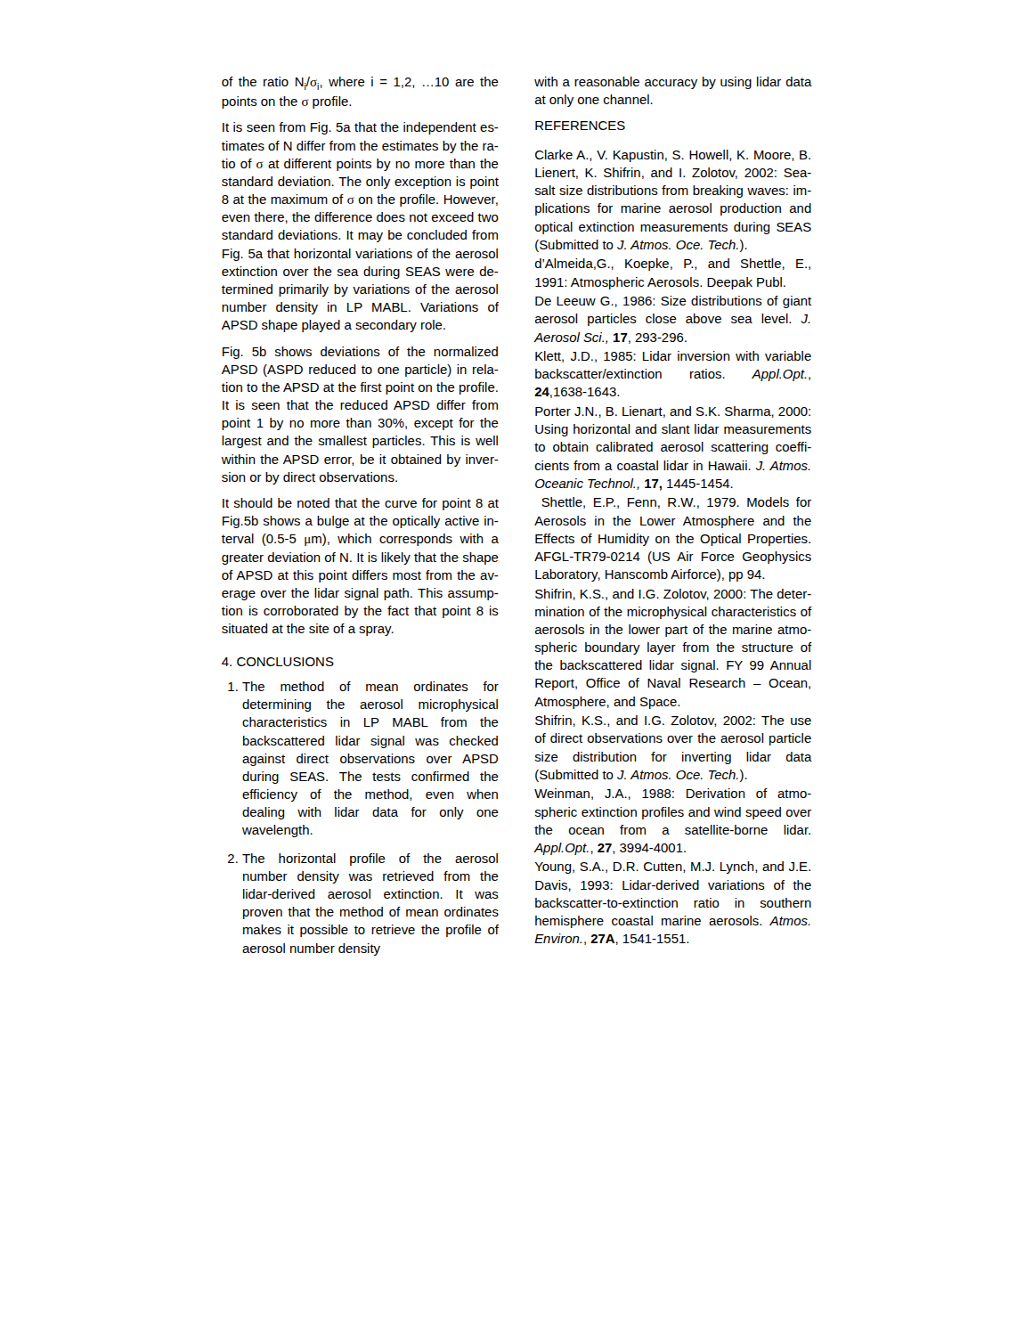of the ratio Ni/σi, where i = 1,2, …10 are the points on the σ profile.
It is seen from Fig. 5a that the independent estimates of N differ from the estimates by the ratio of σ at different points by no more than the standard deviation. The only exception is point 8 at the maximum of σ on the profile. However, even there, the difference does not exceed two standard deviations. It may be concluded from Fig. 5a that horizontal variations of the aerosol extinction over the sea during SEAS were determined primarily by variations of the aerosol number density in LP MABL. Variations of APSD shape played a secondary role.
Fig. 5b shows deviations of the normalized APSD (ASPD reduced to one particle) in relation to the APSD at the first point on the profile. It is seen that the reduced APSD differ from point 1 by no more than 30%, except for the largest and the smallest particles. This is well within the APSD error, be it obtained by inversion or by direct observations.
It should be noted that the curve for point 8 at Fig.5b shows a bulge at the optically active interval (0.5-5 μm), which corresponds with a greater deviation of N. It is likely that the shape of APSD at this point differs most from the average over the lidar signal path. This assumption is corroborated by the fact that point 8 is situated at the site of a spray.
4. CONCLUSIONS
The method of mean ordinates for determining the aerosol microphysical characteristics in LP MABL from the backscattered lidar signal was checked against direct observations over APSD during SEAS. The tests confirmed the efficiency of the method, even when dealing with lidar data for only one wavelength.
The horizontal profile of the aerosol number density was retrieved from the lidar-derived aerosol extinction. It was proven that the method of mean ordinates makes it possible to retrieve the profile of aerosol number density
with a reasonable accuracy by using lidar data at only one channel.
REFERENCES
Clarke A., V. Kapustin, S. Howell, K. Moore, B. Lienert, K. Shifrin, and I. Zolotov, 2002: Sea-salt size distributions from breaking waves: implications for marine aerosol production and optical extinction measurements during SEAS (Submitted to J. Atmos. Oce. Tech.).
d’Almeida,G., Koepke, P., and Shettle, E., 1991: Atmospheric Aerosols. Deepak Publ.
De Leeuw G., 1986: Size distributions of giant aerosol particles close above sea level. J. Aerosol Sci., 17, 293-296.
Klett, J.D., 1985: Lidar inversion with variable backscatter/extinction ratios. Appl.Opt., 24,1638-1643.
Porter J.N., B. Lienart, and S.K. Sharma, 2000: Using horizontal and slant lidar measurements to obtain calibrated aerosol scattering coefficients from a coastal lidar in Hawaii. J. Atmos. Oceanic Technol., 17, 1445-1454.
Shettle, E.P., Fenn, R.W., 1979. Models for Aerosols in the Lower Atmosphere and the Effects of Humidity on the Optical Properties. AFGL-TR79-0214 (US Air Force Geophysics Laboratory, Hanscomb Airforce), pp 94.
Shifrin, K.S., and I.G. Zolotov, 2000: The determination of the microphysical characteristics of aerosols in the lower part of the marine atmospheric boundary layer from the structure of the backscattered lidar signal. FY 99 Annual Report, Office of Naval Research – Ocean, Atmosphere, and Space.
Shifrin, K.S., and I.G. Zolotov, 2002: The use of direct observations over the aerosol particle size distribution for inverting lidar data (Submitted to J. Atmos. Oce. Tech.).
Weinman, J.A., 1988: Derivation of atmospheric extinction profiles and wind speed over the ocean from a satellite-borne lidar. Appl.Opt., 27, 3994-4001.
Young, S.A., D.R. Cutten, M.J. Lynch, and J.E. Davis, 1993: Lidar-derived variations of the backscatter-to-extinction ratio in southern hemisphere coastal marine aerosols. Atmos. Environ., 27A, 1541-1551.